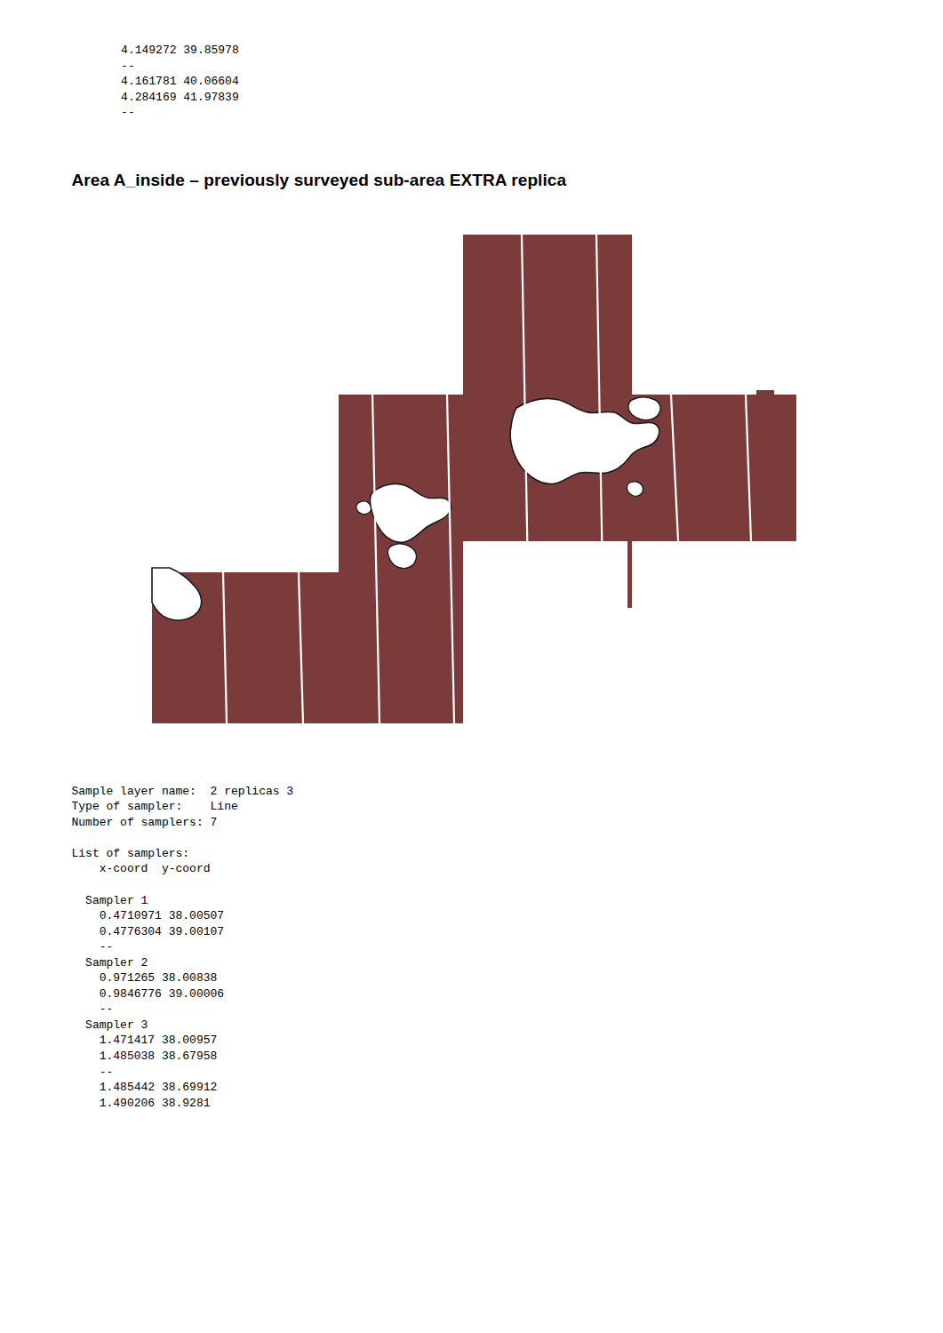4.149272 39.85978
  --
  4.161781 40.06604
  4.284169 41.97839
  --
Area A_inside – previously surveyed sub-area EXTRA replica
Sample layer name:  2 replicas 3
Type of sampler:    Line
Number of samplers: 7

List of samplers:
    x-coord  y-coord

  Sampler 1
    0.4710971 38.00507
    0.4776304 39.00107
    --
  Sampler 2
    0.971265 38.00838
    0.9846776 39.00006
    --
  Sampler 3
    1.471417 38.00957
    1.485038 38.67958
    --
    1.485442 38.69912
    1.490206 38.9281